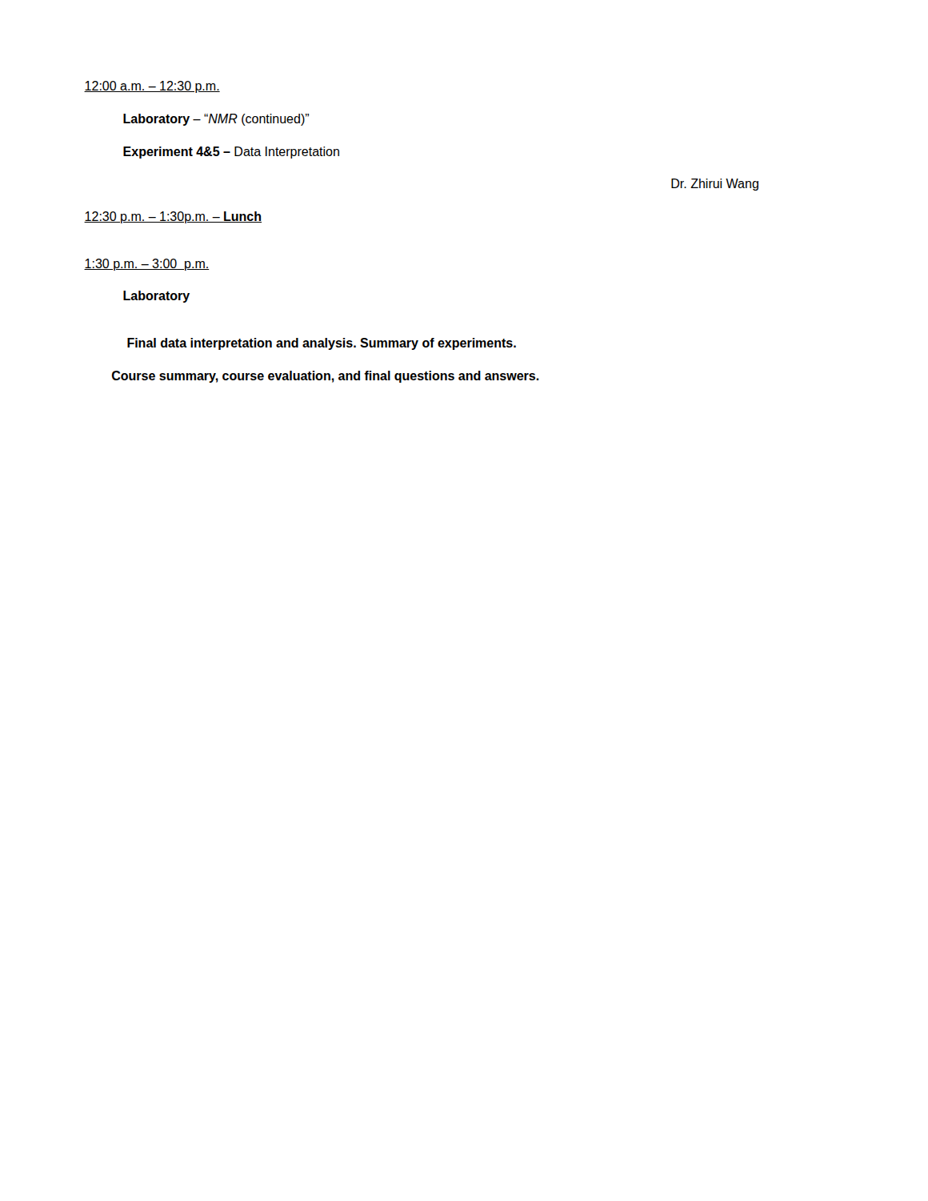12:00 a.m. – 12:30 p.m.
Laboratory – “NMR (continued)”
Experiment 4&5 – Data Interpretation
Dr. Zhirui Wang
12:30 p.m. – 1:30p.m. – Lunch
1:30 p.m. – 3:00 p.m.
Laboratory
Final data interpretation and analysis. Summary of experiments.
Course summary, course evaluation, and final questions and answers.